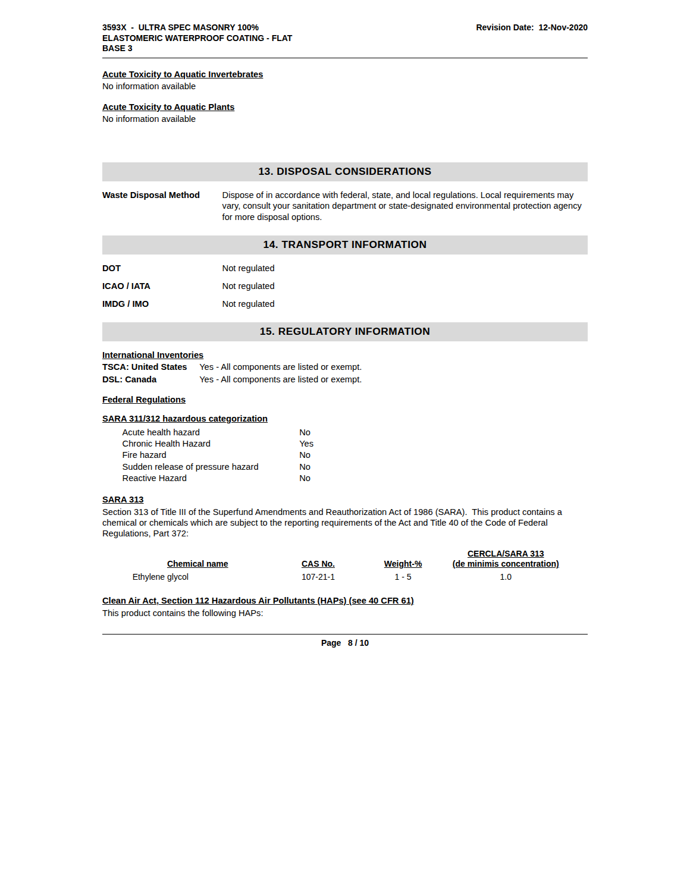3593X - ULTRA SPEC MASONRY 100%
ELASTOMERIC WATERPROOF COATING - FLAT
BASE 3
Revision Date: 12-Nov-2020
Acute Toxicity to Aquatic Invertebrates
No information available
Acute Toxicity to Aquatic Plants
No information available
13. DISPOSAL CONSIDERATIONS
Waste Disposal Method
Dispose of in accordance with federal, state, and local regulations. Local requirements may vary, consult your sanitation department or state-designated environmental protection agency for more disposal options.
14. TRANSPORT INFORMATION
DOT
Not regulated
ICAO / IATA
Not regulated
IMDG / IMO
Not regulated
15. REGULATORY INFORMATION
International Inventories
TSCA: United States
Yes - All components are listed or exempt.
DSL: Canada
Yes - All components are listed or exempt.
Federal Regulations
SARA 311/312 hazardous categorization
Acute health hazard No
Chronic Health Hazard Yes
Fire hazard No
Sudden release of pressure hazard No
Reactive Hazard No
SARA 313
Section 313 of Title III of the Superfund Amendments and Reauthorization Act of 1986 (SARA). This product contains a chemical or chemicals which are subject to the reporting requirements of the Act and Title 40 of the Code of Federal Regulations, Part 372:
| Chemical name | CAS No. | Weight-% | CERCLA/SARA 313 (de minimis concentration) |
| --- | --- | --- | --- |
| Ethylene glycol | 107-21-1 | 1 - 5 | 1.0 |
Clean Air Act, Section 112 Hazardous Air Pollutants (HAPs) (see 40 CFR 61)
This product contains the following HAPs:
Page 8 / 10